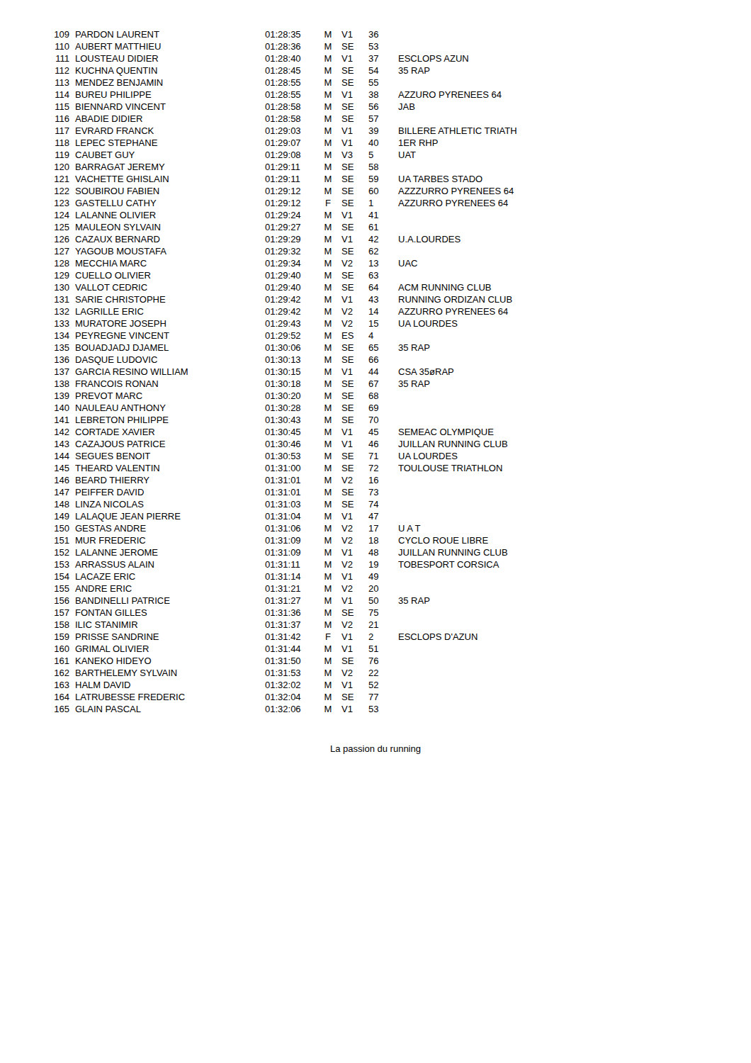| 109 | PARDON LAURENT | 01:28:35 | M | V1 | 36 | |
| 110 | AUBERT MATTHIEU | 01:28:36 | M | SE | 53 | |
| 111 | LOUSTEAU DIDIER | 01:28:40 | M | V1 | 37 | ESCLOPS AZUN |
| 112 | KUCHNA QUENTIN | 01:28:45 | M | SE | 54 | 35 RAP |
| 113 | MENDEZ BENJAMIN | 01:28:55 | M | SE | 55 | |
| 114 | BUREU PHILIPPE | 01:28:55 | M | V1 | 38 | AZZURO PYRENEES 64 |
| 115 | BIENNARD VINCENT | 01:28:58 | M | SE | 56 | JAB |
| 116 | ABADIE DIDIER | 01:28:58 | M | SE | 57 | |
| 117 | EVRARD FRANCK | 01:29:03 | M | V1 | 39 | BILLERE ATHLETIC TRIATH |
| 118 | LEPEC STEPHANE | 01:29:07 | M | V1 | 40 | 1ER RHP |
| 119 | CAUBET GUY | 01:29:08 | M | V3 | 5 | UAT |
| 120 | BARRAGAT JEREMY | 01:29:11 | M | SE | 58 | |
| 121 | VACHETTE GHISLAIN | 01:29:11 | M | SE | 59 | UA TARBES STADO |
| 122 | SOUBIROU FABIEN | 01:29:12 | M | SE | 60 | AZZZURRO PYRENEES 64 |
| 123 | GASTELLU CATHY | 01:29:12 | F | SE | 1 | AZZURRO PYRENEES 64 |
| 124 | LALANNE OLIVIER | 01:29:24 | M | V1 | 41 | |
| 125 | MAULEON SYLVAIN | 01:29:27 | M | SE | 61 | |
| 126 | CAZAUX BERNARD | 01:29:29 | M | V1 | 42 | U.A.LOURDES |
| 127 | YAGOUB MOUSTAFA | 01:29:32 | M | SE | 62 | |
| 128 | MECCHIA MARC | 01:29:34 | M | V2 | 13 | UAC |
| 129 | CUELLO OLIVIER | 01:29:40 | M | SE | 63 | |
| 130 | VALLOT CEDRIC | 01:29:40 | M | SE | 64 | ACM RUNNING CLUB |
| 131 | SARIE CHRISTOPHE | 01:29:42 | M | V1 | 43 | RUNNING ORDIZAN CLUB |
| 132 | LAGRILLE ERIC | 01:29:42 | M | V2 | 14 | AZZURRO PYRENEES 64 |
| 133 | MURATORE JOSEPH | 01:29:43 | M | V2 | 15 | UA LOURDES |
| 134 | PEYREGNE VINCENT | 01:29:52 | M | ES | 4 | |
| 135 | BOUADJADJ DJAMEL | 01:30:06 | M | SE | 65 | 35 RAP |
| 136 | DASQUE LUDOVIC | 01:30:13 | M | SE | 66 | |
| 137 | GARCIA RESINO WILLIAM | 01:30:15 | M | V1 | 44 | CSA 35øRAP |
| 138 | FRANCOIS RONAN | 01:30:18 | M | SE | 67 | 35 RAP |
| 139 | PREVOT MARC | 01:30:20 | M | SE | 68 | |
| 140 | NAULEAU ANTHONY | 01:30:28 | M | SE | 69 | |
| 141 | LEBRETON PHILIPPE | 01:30:43 | M | SE | 70 | |
| 142 | CORTADE XAVIER | 01:30:45 | M | V1 | 45 | SEMEAC OLYMPIQUE |
| 143 | CAZAJOUS PATRICE | 01:30:46 | M | V1 | 46 | JUILLAN RUNNING CLUB |
| 144 | SEGUES BENOIT | 01:30:53 | M | SE | 71 | UA LOURDES |
| 145 | THEARD VALENTIN | 01:31:00 | M | SE | 72 | TOULOUSE TRIATHLON |
| 146 | BEARD THIERRY | 01:31:01 | M | V2 | 16 | |
| 147 | PEIFFER DAVID | 01:31:01 | M | SE | 73 | |
| 148 | LINZA NICOLAS | 01:31:03 | M | SE | 74 | |
| 149 | LALAQUE JEAN PIERRE | 01:31:04 | M | V1 | 47 | |
| 150 | GESTAS ANDRE | 01:31:06 | M | V2 | 17 | U A T |
| 151 | MUR FREDERIC | 01:31:09 | M | V2 | 18 | CYCLO ROUE LIBRE |
| 152 | LALANNE JEROME | 01:31:09 | M | V1 | 48 | JUILLAN RUNNING CLUB |
| 153 | ARRASSUS ALAIN | 01:31:11 | M | V2 | 19 | TOBESPORT CORSICA |
| 154 | LACAZE ERIC | 01:31:14 | M | V1 | 49 | |
| 155 | ANDRE ERIC | 01:31:21 | M | V2 | 20 | |
| 156 | BANDINELLI PATRICE | 01:31:27 | M | V1 | 50 | 35 RAP |
| 157 | FONTAN GILLES | 01:31:36 | M | SE | 75 | |
| 158 | ILIC STANIMIR | 01:31:37 | M | V2 | 21 | |
| 159 | PRISSE SANDRINE | 01:31:42 | F | V1 | 2 | ESCLOPS D'AZUN |
| 160 | GRIMAL OLIVIER | 01:31:44 | M | V1 | 51 | |
| 161 | KANEKO HIDEYO | 01:31:50 | M | SE | 76 | |
| 162 | BARTHELEMY SYLVAIN | 01:31:53 | M | V2 | 22 | |
| 163 | HALM DAVID | 01:32:02 | M | V1 | 52 | |
| 164 | LATRUBESSE FREDERIC | 01:32:04 | M | SE | 77 | |
| 165 | GLAIN PASCAL | 01:32:06 | M | V1 | 53 | |
La passion du running